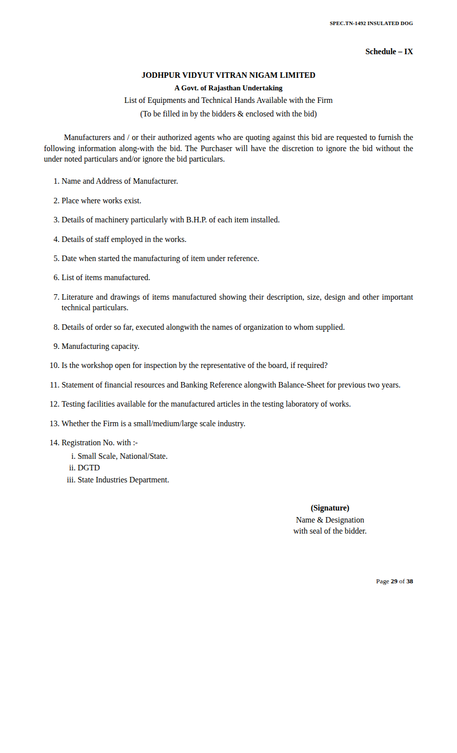SPEC.TN-1492 INSULATED DOG
Schedule – IX
JODHPUR VIDYUT VITRAN NIGAM LIMITED
A Govt. of Rajasthan Undertaking
List of Equipments and Technical Hands Available with the Firm
(To be filled in by the bidders & enclosed with the bid)
Manufacturers and / or their authorized agents who are quoting against this bid are requested to furnish the following information along-with the bid. The Purchaser will have the discretion to ignore the bid without the under noted particulars and/or ignore the bid particulars.
Name and Address of Manufacturer.
Place where works exist.
Details of machinery particularly with B.H.P. of each item installed.
Details of staff employed in the works.
Date when started the manufacturing of item under reference.
List of items manufactured.
Literature and drawings of items manufactured showing their description, size, design and other important technical particulars.
Details of order so far, executed alongwith the names of organization to whom supplied.
Manufacturing capacity.
Is the workshop open for inspection by the representative of the board, if required?
Statement of financial resources and Banking Reference alongwith Balance-Sheet for previous two years.
Testing facilities available for the manufactured articles in the testing laboratory of works.
Whether the Firm is a small/medium/large scale industry.
Registration No. with :-
Small Scale, National/State.
DGTD
State Industries Department.
(Signature)
Name & Designation
with seal of the bidder.
Page 29 of 38